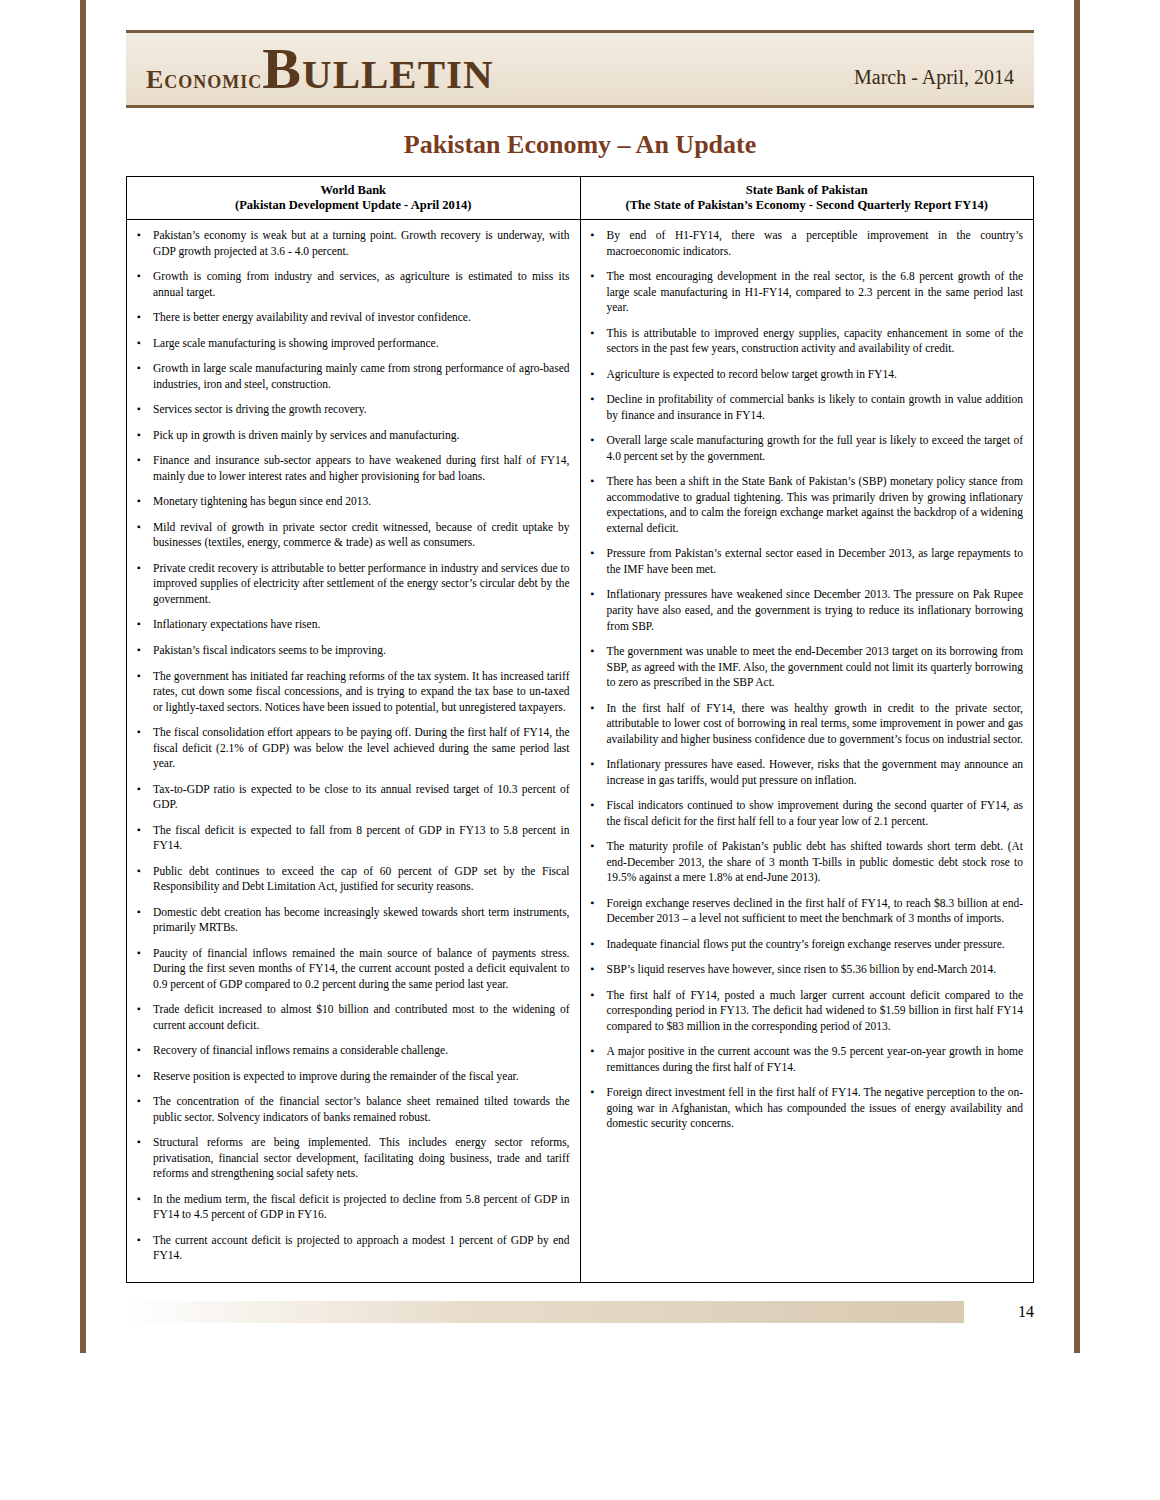Economic Bulletin
March - April, 2014
Pakistan Economy – An Update
| World Bank (Pakistan Development Update - April 2014) | State Bank of Pakistan (The State of Pakistan’s Economy - Second Quarterly Report FY14) |
| --- | --- |
| Pakistan’s economy is weak but at a turning point. Growth recovery is underway, with GDP growth projected at 3.6 - 4.0 percent. Growth is coming from industry and services, as agriculture is estimated to miss its annual target. There is better energy availability and revival of investor confidence. Large scale manufacturing is showing improved performance. Growth in large scale manufacturing mainly came from strong performance of agro-based industries, iron and steel, construction. Services sector is driving the growth recovery. Pick up in growth is driven mainly by services and manufacturing. Finance and insurance sub-sector appears to have weakened during first half of FY14, mainly due to lower interest rates and higher provisioning for bad loans. Monetary tightening has begun since end 2013. Mild revival of growth in private sector credit witnessed, because of credit uptake by businesses (textiles, energy, commerce & trade) as well as consumers. Private credit recovery is attributable to better performance in industry and services due to improved supplies of electricity after settlement of the energy sector’s circular debt by the government. Inflationary expectations have risen. Pakistan’s fiscal indicators seems to be improving. The government has initiated far reaching reforms of the tax system. It has increased tariff rates, cut down some fiscal concessions, and is trying to expand the tax base to un-taxed or lightly-taxed sectors. Notices have been issued to potential, but unregistered taxpayers. The fiscal consolidation effort appears to be paying off. During the first half of FY14, the fiscal deficit (2.1% of GDP) was below the level achieved during the same period last year. Tax-to-GDP ratio is expected to be close to its annual revised target of 10.3 percent of GDP. The fiscal deficit is expected to fall from 8 percent of GDP in FY13 to 5.8 percent in FY14. Public debt continues to exceed the cap of 60 percent of GDP set by the Fiscal Responsibility and Debt Limitation Act, justified for security reasons. Domestic debt creation has become increasingly skewed towards short term instruments, primarily MRTBs. Paucity of financial inflows remained the main source of balance of payments stress. During the first seven months of FY14, the current account posted a deficit equivalent to 0.9 percent of GDP compared to 0.2 percent during the same period last year. Trade deficit increased to almost $10 billion and contributed most to the widening of current account deficit. Recovery of financial inflows remains a considerable challenge. Reserve position is expected to improve during the remainder of the fiscal year. The concentration of the financial sector’s balance sheet remained tilted towards the public sector. Solvency indicators of banks remained robust. Structural reforms are being implemented. This includes energy sector reforms, privatisation, financial sector development, facilitating doing business, trade and tariff reforms and strengthening social safety nets. In the medium term, the fiscal deficit is projected to decline from 5.8 percent of GDP in FY14 to 4.5 percent of GDP in FY16. The current account deficit is projected to approach a modest 1 percent of GDP by end FY14. | By end of H1-FY14, there was a perceptible improvement in the country’s macroeconomic indicators. The most encouraging development in the real sector, is the 6.8 percent growth of the large scale manufacturing in H1-FY14, compared to 2.3 percent in the same period last year. This is attributable to improved energy supplies, capacity enhancement in some of the sectors in the past few years, construction activity and availability of credit. Agriculture is expected to record below target growth in FY14. Decline in profitability of commercial banks is likely to contain growth in value addition by finance and insurance in FY14. Overall large scale manufacturing growth for the full year is likely to exceed the target of 4.0 percent set by the government. There has been a shift in the State Bank of Pakistan’s (SBP) monetary policy stance from accommodative to gradual tightening. This was primarily driven by growing inflationary expectations, and to calm the foreign exchange market against the backdrop of a widening external deficit. Pressure from Pakistan’s external sector eased in December 2013, as large repayments to the IMF have been met. Inflationary pressures have weakened since December 2013. The pressure on Pak Rupee parity have also eased, and the government is trying to reduce its inflationary borrowing from SBP. The government was unable to meet the end-December 2013 target on its borrowing from SBP, as agreed with the IMF. Also, the government could not limit its quarterly borrowing to zero as prescribed in the SBP Act. In the first half of FY14, there was healthy growth in credit to the private sector, attributable to lower cost of borrowing in real terms, some improvement in power and gas availability and higher business confidence due to government’s focus on industrial sector. Inflationary pressures have eased. However, risks that the government may announce an increase in gas tariffs, would put pressure on inflation. Fiscal indicators continued to show improvement during the second quarter of FY14, as the fiscal deficit for the first half fell to a four year low of 2.1 percent. The maturity profile of Pakistan’s public debt has shifted towards short term debt. (At end-December 2013, the share of 3 month T-bills in public domestic debt stock rose to 19.5% against a mere 1.8% at end-June 2013). Foreign exchange reserves declined in the first half of FY14, to reach $8.3 billion at end-December 2013 – a level not sufficient to meet the benchmark of 3 months of imports. Inadequate financial flows put the country’s foreign exchange reserves under pressure. SBP’s liquid reserves have however, since risen to $5.36 billion by end-March 2014. The first half of FY14, posted a much larger current account deficit compared to the corresponding period in FY13. The deficit had widened to $1.59 billion in first half FY14 compared to $83 million in the corresponding period of 2013. A major positive in the current account was the 9.5 percent year-on-year growth in home remittances during the first half of FY14. Foreign direct investment fell in the first half of FY14. The negative perception to the on-going war in Afghanistan, which has compounded the issues of energy availability and domestic security concerns. |
14